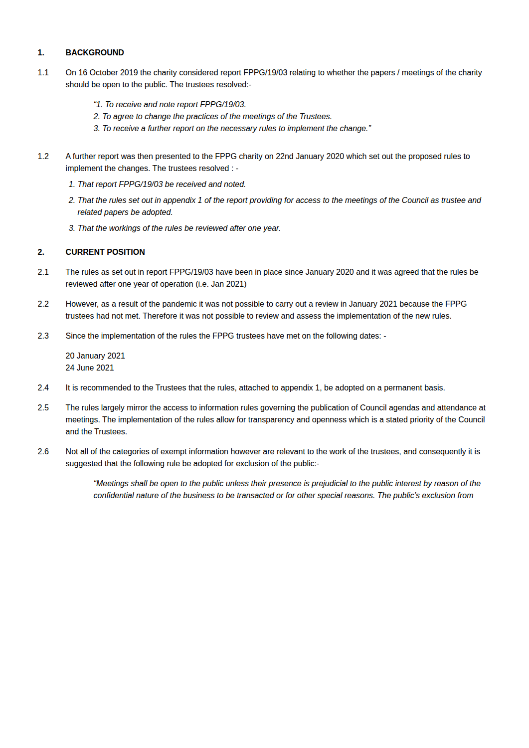1.
BACKGROUND
1.1
On 16 October 2019 the charity considered report FPPG/19/03 relating to whether the papers / meetings of the charity should be open to the public. The trustees resolved:-
“1. To receive and note report FPPG/19/03.
2. To agree to change the practices of the meetings of the Trustees.
3. To receive a further report on the necessary rules to implement the change.”
1.2
A further report was then presented to the FPPG charity on 22nd January 2020 which set out the proposed rules to implement the changes. The trustees resolved : -
That report FPPG/19/03 be received and noted.
That the rules set out in appendix 1 of the report providing for access to the meetings of the Council as trustee and related papers be adopted.
That the workings of the rules be reviewed after one year.
2.
CURRENT POSITION
2.1
The rules as set out in report FPPG/19/03 have been in place since January 2020 and it was agreed that the rules be reviewed after one year of operation (i.e. Jan 2021)
2.2
However, as a result of the pandemic it was not possible to carry out a review in January 2021 because the FPPG trustees had not met. Therefore it was not possible to review and assess the implementation of the new rules.
2.3
Since the implementation of the rules the FPPG trustees have met on the following dates: -
20 January 2021
24 June 2021
2.4
It is recommended to the Trustees that the rules, attached to appendix 1, be adopted on a permanent basis.
2.5
The rules largely mirror the access to information rules governing the publication of Council agendas and attendance at meetings. The implementation of the rules allow for transparency and openness which is a stated priority of the Council and the Trustees.
2.6
Not all of the categories of exempt information however are relevant to the work of the trustees, and consequently it is suggested that the following rule be adopted for exclusion of the public:-
“Meetings shall be open to the public unless their presence is prejudicial to the public interest by reason of the confidential nature of the business to be transacted or for other special reasons. The public’s exclusion from